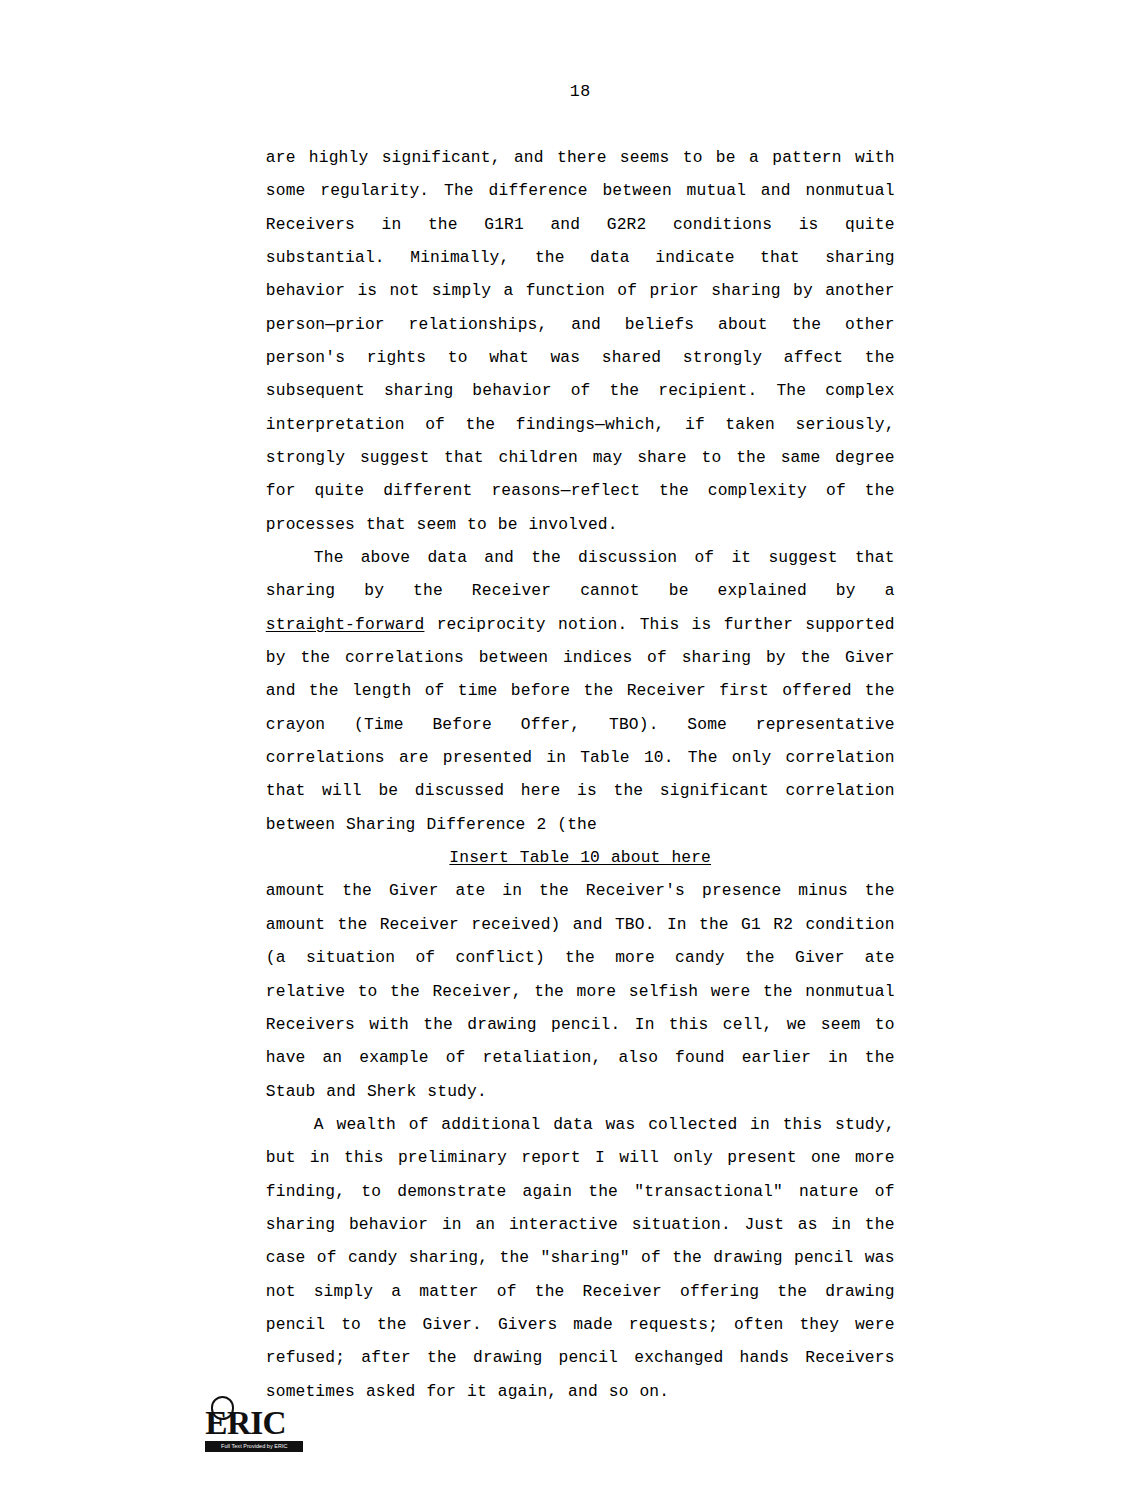18
are highly significant, and there seems to be a pattern with some regularity. The difference between mutual and nonmutual Receivers in the G1R1 and G2R2 conditions is quite substantial. Minimally, the data indicate that sharing behavior is not simply a function of prior sharing by another person—prior relationships, and beliefs about the other person's rights to what was shared strongly affect the subsequent sharing behavior of the recipient. The complex interpretation of the findings—which, if taken seriously, strongly suggest that children may share to the same degree for quite different reasons—reflect the complexity of the processes that seem to be involved.
The above data and the discussion of it suggest that sharing by the Receiver cannot be explained by a straight‑forward reciprocity notion. This is further supported by the correlations between indices of sharing by the Giver and the length of time before the Receiver first offered the crayon (Time Before Offer, TBO). Some representative correlations are presented in Table 10. The only correlation that will be discussed here is the significant correlation between Sharing Difference 2 (the
Insert Table 10 about here
amount the Giver ate in the Receiver's presence minus the amount the Receiver received) and TBO. In the G1 R2 condition (a situation of conflict) the more candy the Giver ate relative to the Receiver, the more selfish were the nonmutual Receivers with the drawing pencil. In this cell, we seem to have an example of retaliation, also found earlier in the Staub and Sherk study.
A wealth of additional data was collected in this study, but in this preliminary report I will only present one more finding, to demonstrate again the "transactional" nature of sharing behavior in an interactive situation. Just as in the case of candy sharing, the "sharing" of the drawing pencil was not simply a matter of the Receiver offering the drawing pencil to the Giver. Givers made requests; often they were refused; after the drawing pencil exchanged hands Receivers sometimes asked for it again, and so on.
ERIC
Full Text Provided by ERIC